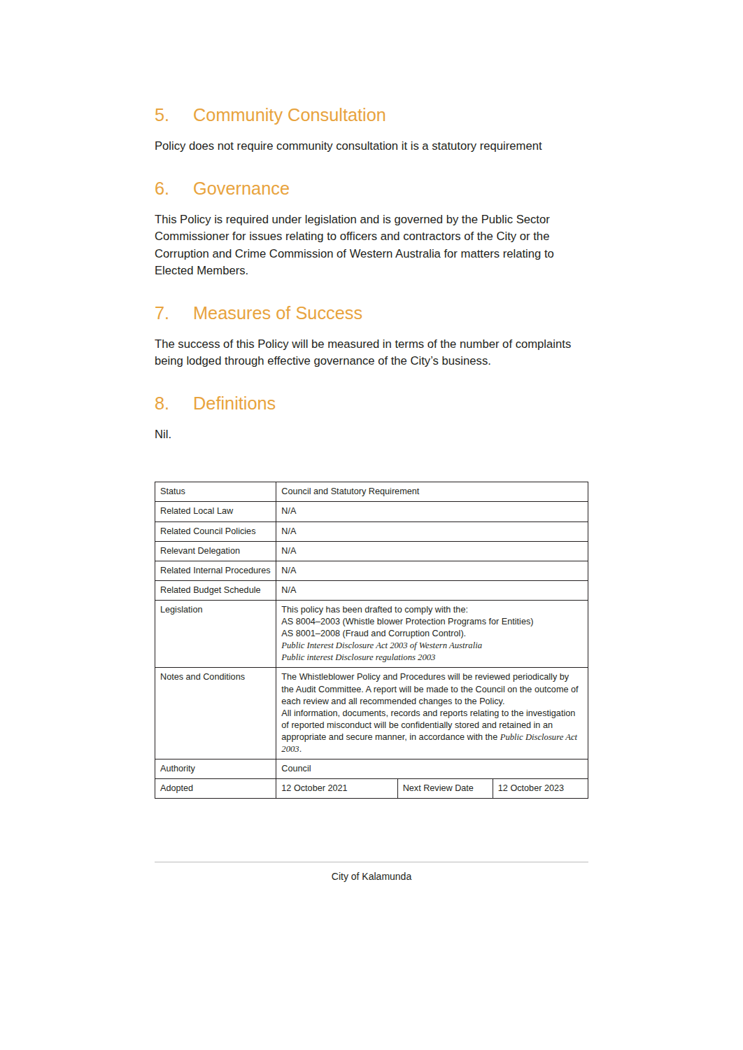5. Community Consultation
Policy does not require community consultation it is a statutory requirement
6. Governance
This Policy is required under legislation and is governed by the Public Sector Commissioner for issues relating to officers and contractors of the City or the Corruption and Crime Commission of Western Australia for matters relating to Elected Members.
7. Measures of Success
The success of this Policy will be measured in terms of the number of complaints being lodged through effective governance of the City’s business.
8. Definitions
Nil.
| Status | Council and Statutory Requirement |
| Related Local Law | N/A |
| Related Council Policies | N/A |
| Relevant Delegation | N/A |
| Related Internal Procedures | N/A |
| Related Budget Schedule | N/A |
| Legislation | This policy has been drafted to comply with the: AS 8004–2003 (Whistle blower Protection Programs for Entities) AS 8001–2008 (Fraud and Corruption Control). Public Interest Disclosure Act 2003 of Western Australia Public interest Disclosure regulations 2003 |
| Notes and Conditions | The Whistleblower Policy and Procedures will be reviewed periodically by the Audit Committee. A report will be made to the Council on the outcome of each review and all recommended changes to the Policy. All information, documents, records and reports relating to the investigation of reported misconduct will be confidentially stored and retained in an appropriate and secure manner, in accordance with the Public Disclosure Act 2003 . |
| Authority | Council |
| Adopted | 12 October 2021 | Next Review Date | 12 October 2023 |
City of Kalamunda